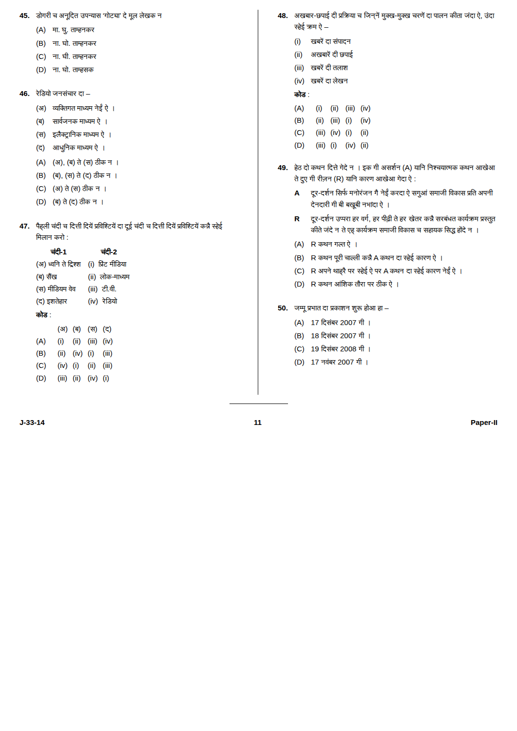45.
डोगरी च अनूदित उपन्यास ‘गोट्या’ दे मूल लेखक न
(A) मा. घु. ताम्हनकर
(B) ना. घो. ताम्हनकर
(C) ना. घी. ताम्हनकर
(D) ना. घो. ताम्हसक
46.
रेडियो जनसंचार दा –
(अ) व्यक्तिगत माध्यम नेईं ऐ ।
(ब) सार्वजनक माध्यम ऐ ।
(स) इलैक्ट्रानिक माध्यम ऐ ।
(द) आधुनिक माध्यम ऐ ।
(A)(अ), (ब) ते (स) ठीक न ।
(B)(ब), (स) ते (द) ठीक न ।
(C)(अ) ते (स) ठीक न ।
(D)(ब) ते (द) ठीक न ।
47.
पैह्‌ली चंदी च दित्ती दियें प्रविश्टियें दा दूई चंदी च दित्ती दियें प्रविश्टियें कन्नै स्हेई मिलान करो :
| चंदी-1 | चंदी-2 |
| (अ) ध्वनि ते द्रिश्श | (i) प्रिंट मीडिया |
| (ब) सैंख | (ii) लोक-माध्यम |
| (स) मीडियम वेव | (iii) टी.वी. |
| (द) इशतेहार | (iv) रेडियो |
कोड :
| | (अ) | (ब) | (स) | (द) |
| (A) | (i) | (ii) | (iii) | (iv) |
| (B) | (ii) | (iv) | (i) | (iii) |
| (C) | (iv) | (i) | (ii) | (iii) |
| (D) | (iii) | (ii) | (iv) | (i) |
48.
अखबार-छपाई दी प्रक्रिया च जिन्‌नें मुक्ख-मुक्ख चरणें दा पालन कीता जंदा ऐ, उंदा स्हेई क्रम ऐ –
(i) खबरें दा संपादन
(ii) अखबारें दी छपाई
(iii) खबरें दी तलाश
(iv) खबरें दा लेखन
कोड :
| (A) | (i) | (ii) | (iii) | (iv) |
| (B) | (ii) | (iii) | (i) | (iv) |
| (C) | (iii) | (iv) | (i) | (ii) |
| (D) | (iii) | (i) | (iv) | (ii) |
49.
हेठ दो कथन दित्ते गेदे न । इक गी असर्शन (A) यानि निश्चयात्मक कथन आखेआ ते दुए गी रीज़न (R) यानि कारण आखेआ गेदा ऐ :
A दूर-दर्शन सिर्फ मनोरंजन गै नेईं करदा ऐ सगुआं समाजी विकास प्रति अपनी देनदारी गी बी बखूबी नभांदा ऐ ।
R दूर-दर्शन उप्परा हर वर्ग, हर पीढ़ी ते हर खेतर कन्नै सरबंधत कार्यक्रम प्रस्तुत कीते जंदे न ते एह् कार्यक्रम समाजी विकास च सहायक सिद्ध होंदे न ।
(A) R कथन गल्त ऐ ।
(B) R कथन पूरी चाल्ली कन्नै A कथन दा स्हेई कारण ऐ ।
(C) R अपने थाह्‌रै पर स्हेई ऐ पर A कथन दा स्हेई कारण नेईं ऐ ।
(D) R कथन आंशिक तौरा पर ठीक ऐ ।
50.
जम्मू प्रभात दा प्रकाशन शुरू होआ हा –
(A) 17 दिसंबर 2007 गी ।
(B) 18 दिसंबर 2007 गी ।
(C) 19 दिसंबर 2008 गी ।
(D) 17 नवंबर 2007 गी ।
J-33-14
11
Paper-II